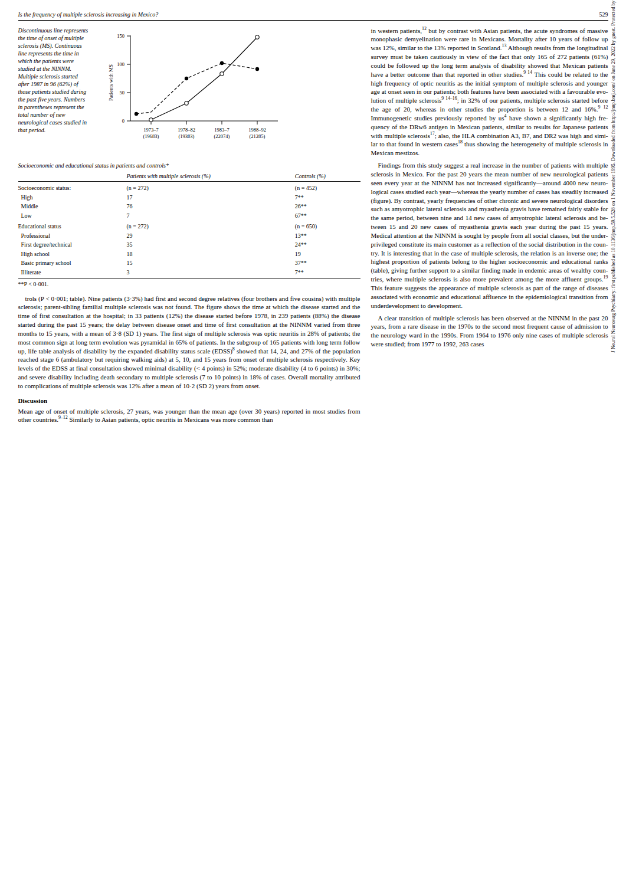Is the frequency of multiple sclerosis increasing in Mexico? 529
Discontinuous line represents the time of onset of multiple sclerosis (MS). Continuous line represents the time in which the patients were studied at the NINNM. Multiple sclerosis started after 1987 in 96 (62%) of those patients studied during the past five years. Numbers in parentheses represent the total number of new neurological cases studied in that period.
0 50 100 150 Patients with MS 1973–7 (19683) 1978–82 (19383) 1983–7 (22074) 1988–92 (21285)
Socioeconomic and educational status in patients and controls*
| | Patients with multiple sclerosis (%) | Controls (%) |
| --- | --- | --- |
| Socioeconomic status: | (n = 272) | (n = 452) |
| High | 17 | 7** |
| Middle | 76 | 26** |
| Low | 7 | 67** |
| Educational status | (n = 272) | (n = 650) |
| Professional | 29 | 13** |
| First degree/technical | 35 | 24** |
| High school | 18 | 19 |
| Basic primary school | 15 | 37** |
| Illiterate | 3 | 7** |
**P < 0·001.
trols (P < 0·001; table). Nine patients (3·3%) had first and second degree relatives (four brothers and five cousins) with multiple sclerosis; parent-sibling familial multiple sclerosis was not found. The figure shows the time at which the disease started and the time of first consultation at the hospital; in 33 patients (12%) the disease started before 1978, in 239 patients (88%) the disease started during the past 15 years; the delay between disease onset and time of first consultation at the NINNM varied from three months to 15 years, with a mean of 3·8 (SD 1) years. The first sign of multiple sclerosis was optic neuritis in 28% of patients; the most common sign at long term evolution was pyramidal in 65% of patients. In the subgroup of 165 patients with long term follow up, life table analysis of disability by the expanded disability status scale (EDSS)8 showed that 14, 24, and 27% of the population reached stage 6 (ambulatory but requiring walking aids) at 5, 10, and 15 years from onset of multiple sclerosis respectively. Key levels of the EDSS at final consultation showed minimal disability (< 4 points) in 52%; moderate disability (4 to 6 points) in 30%; and severe disability including death secondary to multiple sclerosis (7 to 10 points) in 18% of cases. Overall mortality attributed to complications of multiple sclerosis was 12% after a mean of 10·2 (SD 2) years from onset.
Discussion
Mean age of onset of multiple sclerosis, 27 years, was younger than the mean age (over 30 years) reported in most studies from other countries.9–12 Similarly to Asian patients, optic neuritis in Mexicans was more common than
J Neurol Neurosurg Psychiatry: first published as 10.1136/jnnp.59.5.528 on 1 November 1995. Downloaded from http://jnnp.bmj.com/ on June 29, 2022 by guest. Protected by copyright.
in western patients,12 but by contrast with Asian patients, the acute syndromes of massive monophasic demyelination were rare in Mexicans. Mortality after 10 years of follow up was 12%, similar to the 13% reported in Scotland.13 Although results from the longitudinal survey must be taken cautiously in view of the fact that only 165 of 272 patients (61%) could be followed up the long term analysis of disability showed that Mexican patients have a better outcome than that reported in other studies.9 14 This could be related to the high frequency of optic neuritis as the initial symptom of multiple sclerosis and younger age at onset seen in our patients; both features have been associated with a favourable evolution of multiple sclerosis9 14–16; in 32% of our patients, multiple sclerosis started before the age of 20, whereas in other studies the proportion is between 12 and 16%.9 12 Immunogenetic studies previously reported by us4 have shown a significantly high frequency of the DRw6 antigen in Mexican patients, similar to results for Japanese patients with multiple sclerosis17; also, the HLA combination A3, B7, and DR2 was high and similar to that found in western cases18 thus showing the heterogeneity of multiple sclerosis in Mexican mestizos.
Findings from this study suggest a real increase in the number of patients with multiple sclerosis in Mexico. For the past 20 years the mean number of new neurological patients seen every year at the NINNM has not increased significantly—around 4000 new neurological cases studied each year—whereas the yearly number of cases has steadily increased (figure). By contrast, yearly frequencies of other chronic and severe neurological disorders such as amyotrophic lateral sclerosis and myasthenia gravis have remained fairly stable for the same period, between nine and 14 new cases of amyotrophic lateral sclerosis and between 15 and 20 new cases of myasthenia gravis each year during the past 15 years. Medical attention at the NINNM is sought by people from all social classes, but the underprivileged constitute its main customer as a reflection of the social distribution in the country. It is interesting that in the case of multiple sclerosis, the relation is an inverse one; the highest proportion of patients belong to the higher socioeconomic and educational ranks (table), giving further support to a similar finding made in endemic areas of wealthy countries, where multiple sclerosis is also more prevalent among the more affluent groups.19 This feature suggests the appearance of multiple sclerosis as part of the range of diseases associated with economic and educational affluence in the epidemiological transition from underdevelopment to development.
A clear transition of multiple sclerosis has been observed at the NINNM in the past 20 years, from a rare disease in the 1970s to the second most frequent cause of admission to the neurology ward in the 1990s. From 1964 to 1976 only nine cases of multiple sclerosis were studied; from 1977 to 1992, 263 cases